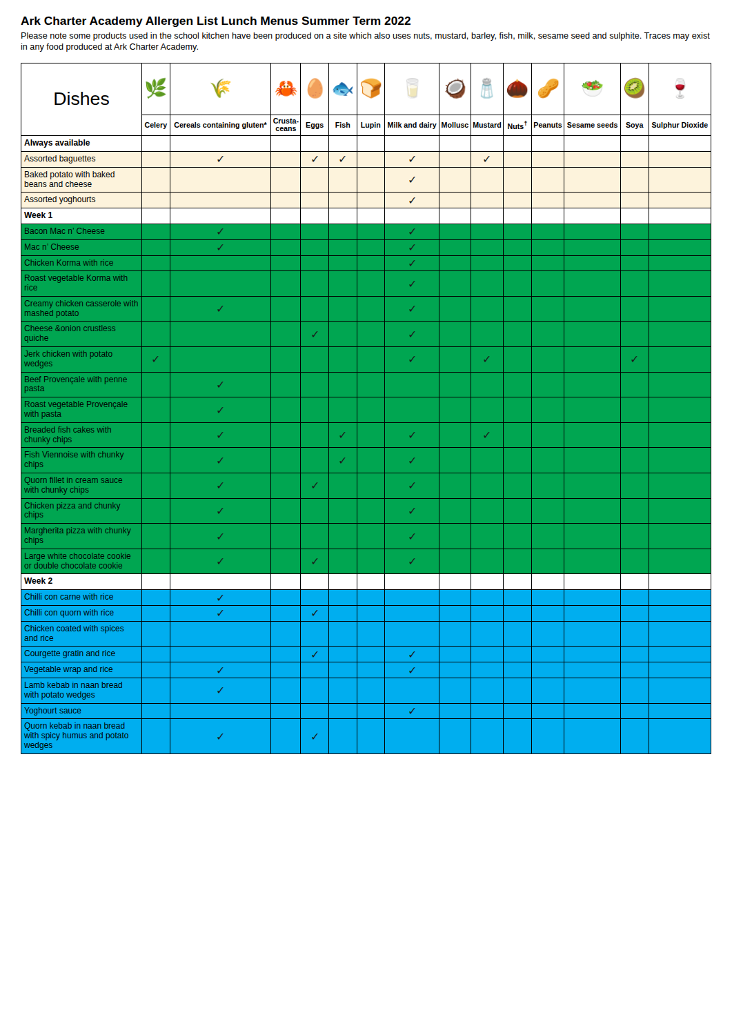Ark Charter Academy Allergen List Lunch Menus Summer Term 2022
Please note some products used in the school kitchen have been produced on a site which also uses nuts, mustard, barley, fish, milk, sesame seed and sulphite. Traces may exist in any food produced at Ark Charter Academy.
| Dishes | 🌿 | 🌾 | 🦀 | 🥚 | 🐟 | 🍞 | 🥛 | 🥥 | 🧂 | 🌰 | 🥜 | 🥗 | 🥝 | 🍷 |
| --- | --- | --- | --- | --- | --- | --- | --- | --- | --- | --- | --- | --- | --- | --- |
| Celery | Cereals containing gluten* | Crusta- ceans | Eggs | Fish | Lupin | Milk and dairy | Mollusc | Mustard | Nuts † | Peanuts | Sesame seeds | Soya | Sulphur Dioxide |
| Always available | | | | | | | | | | | | | | |
| Assorted baguettes | | | | | | | | | | | | | | |
| Baked potato with baked beans and cheese | | | | | | | | | | | | | | |
| Assorted yoghourts | | | | | | | | | | | | | | |
| Week 1 | | | | | | | | | | | | | | |
| Bacon Mac n’ Cheese | | | | | | | | | | | | | | |
| Mac n’ Cheese | | | | | | | | | | | | | | |
| Chicken Korma with rice | | | | | | | | | | | | | | |
| Roast vegetable Korma with rice | | | | | | | | | | | | | | |
| Creamy chicken casserole with mashed potato | | | | | | | | | | | | | | |
| Cheese &onion crustless quiche | | | | | | | | | | | | | | |
| Jerk chicken with potato wedges | | | | | | | | | | | | | | |
| Beef Provençale with penne pasta | | | | | | | | | | | | | | |
| Roast vegetable Provençale with pasta | | | | | | | | | | | | | | |
| Breaded fish cakes with chunky chips | | | | | | | | | | | | | | |
| Fish Viennoise with chunky chips | | | | | | | | | | | | | | |
| Quorn fillet in cream sauce with chunky chips | | | | | | | | | | | | | | |
| Chicken pizza and chunky chips | | | | | | | | | | | | | | |
| Margherita pizza with chunky chips | | | | | | | | | | | | | | |
| Large white chocolate cookie or double chocolate cookie | | | | | | | | | | | | | | |
| Week 2 | | | | | | | | | | | | | | |
| Chilli con carne with rice | | | | | | | | | | | | | | |
| Chilli con quorn with rice | | | | | | | | | | | | | | |
| Chicken coated with spices and rice | | | | | | | | | | | | | | |
| Courgette gratin and rice | | | | | | | | | | | | | | |
| Vegetable wrap and rice | | | | | | | | | | | | | | |
| Lamb kebab in naan bread with potato wedges | | | | | | | | | | | | | | |
| Yoghourt sauce | | | | | | | | | | | | | | |
| Quorn kebab in naan bread with spicy humus and potato wedges | | | | | | | | | | | | | | |